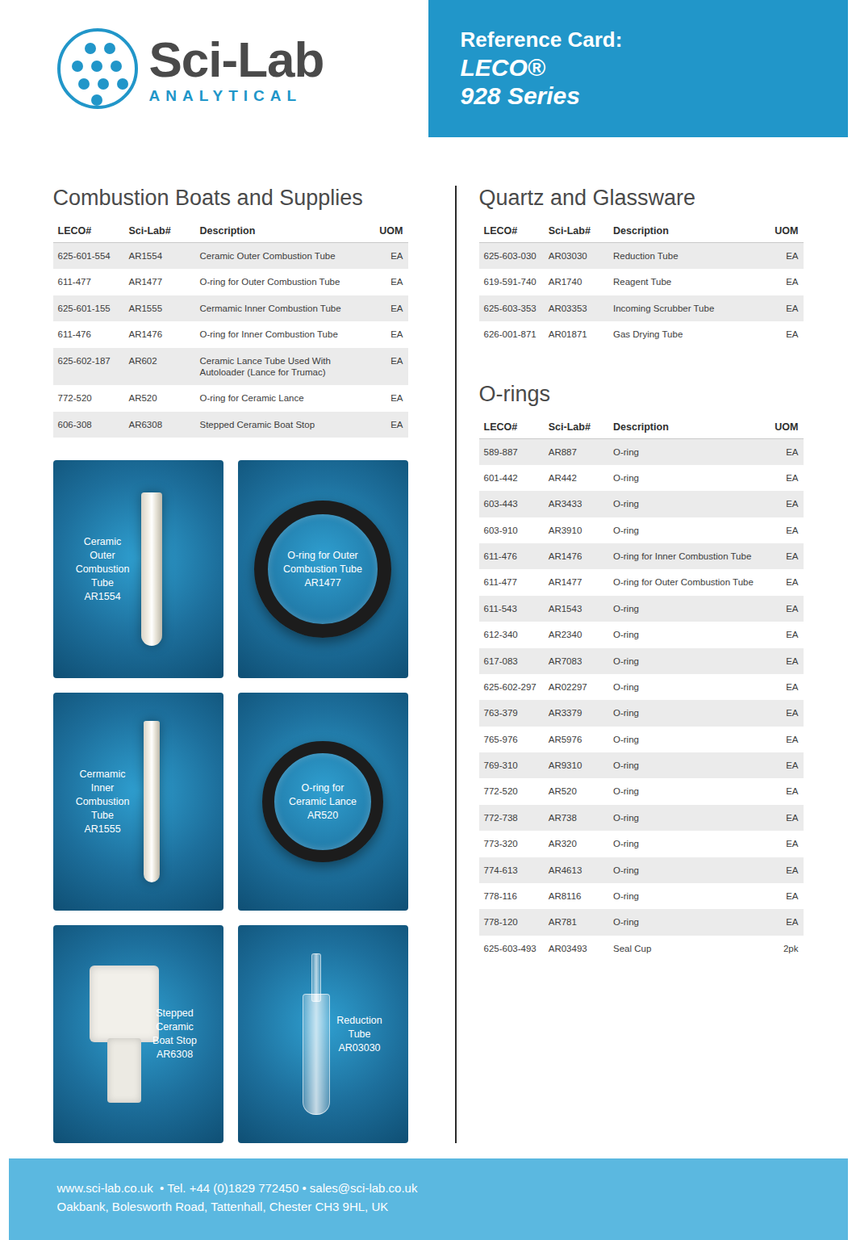Sci-Lab
ANALYTICAL
Reference Card:
LECO®
928 Series
Combustion Boats and Supplies
| LECO# | Sci-Lab# | Description | UOM |
| --- | --- | --- | --- |
| 625-601-554 | AR1554 | Ceramic Outer Combustion Tube | EA |
| 611-477 | AR1477 | O-ring for Outer Combustion Tube | EA |
| 625-601-155 | AR1555 | Cermamic Inner Combustion Tube | EA |
| 611-476 | AR1476 | O-ring for Inner Combustion Tube | EA |
| 625-602-187 | AR602 | Ceramic Lance Tube Used With Autoloader (Lance for Trumac) | EA |
| 772-520 | AR520 | O-ring for Ceramic Lance | EA |
| 606-308 | AR6308 | Stepped Ceramic Boat Stop | EA |
Ceramic
Outer
Combustion
Tube
AR1554
O-ring for Outer
Combustion Tube
AR1477
Cermamic
Inner
Combustion
Tube
AR1555
O-ring for
Ceramic Lance
AR520
Stepped
Ceramic
Boat Stop
AR6308
Reduction
Tube
AR03030
Quartz and Glassware
| LECO# | Sci-Lab# | Description | UOM |
| --- | --- | --- | --- |
| 625-603-030 | AR03030 | Reduction Tube | EA |
| 619-591-740 | AR1740 | Reagent Tube | EA |
| 625-603-353 | AR03353 | Incoming Scrubber Tube | EA |
| 626-001-871 | AR01871 | Gas Drying Tube | EA |
O-rings
| LECO# | Sci-Lab# | Description | UOM |
| --- | --- | --- | --- |
| 589-887 | AR887 | O-ring | EA |
| 601-442 | AR442 | O-ring | EA |
| 603-443 | AR3433 | O-ring | EA |
| 603-910 | AR3910 | O-ring | EA |
| 611-476 | AR1476 | O-ring for Inner Combustion Tube | EA |
| 611-477 | AR1477 | O-ring for Outer Combustion Tube | EA |
| 611-543 | AR1543 | O-ring | EA |
| 612-340 | AR2340 | O-ring | EA |
| 617-083 | AR7083 | O-ring | EA |
| 625-602-297 | AR02297 | O-ring | EA |
| 763-379 | AR3379 | O-ring | EA |
| 765-976 | AR5976 | O-ring | EA |
| 769-310 | AR9310 | O-ring | EA |
| 772-520 | AR520 | O-ring | EA |
| 772-738 | AR738 | O-ring | EA |
| 773-320 | AR320 | O-ring | EA |
| 774-613 | AR4613 | O-ring | EA |
| 778-116 | AR8116 | O-ring | EA |
| 778-120 | AR781 | O-ring | EA |
| 625-603-493 | AR03493 | Seal Cup | 2pk |
www.sci-lab.co.uk • Tel. +44 (0)1829 772450 • sales@sci-lab.co.uk
Oakbank, Bolesworth Road, Tattenhall, Chester CH3 9HL, UK